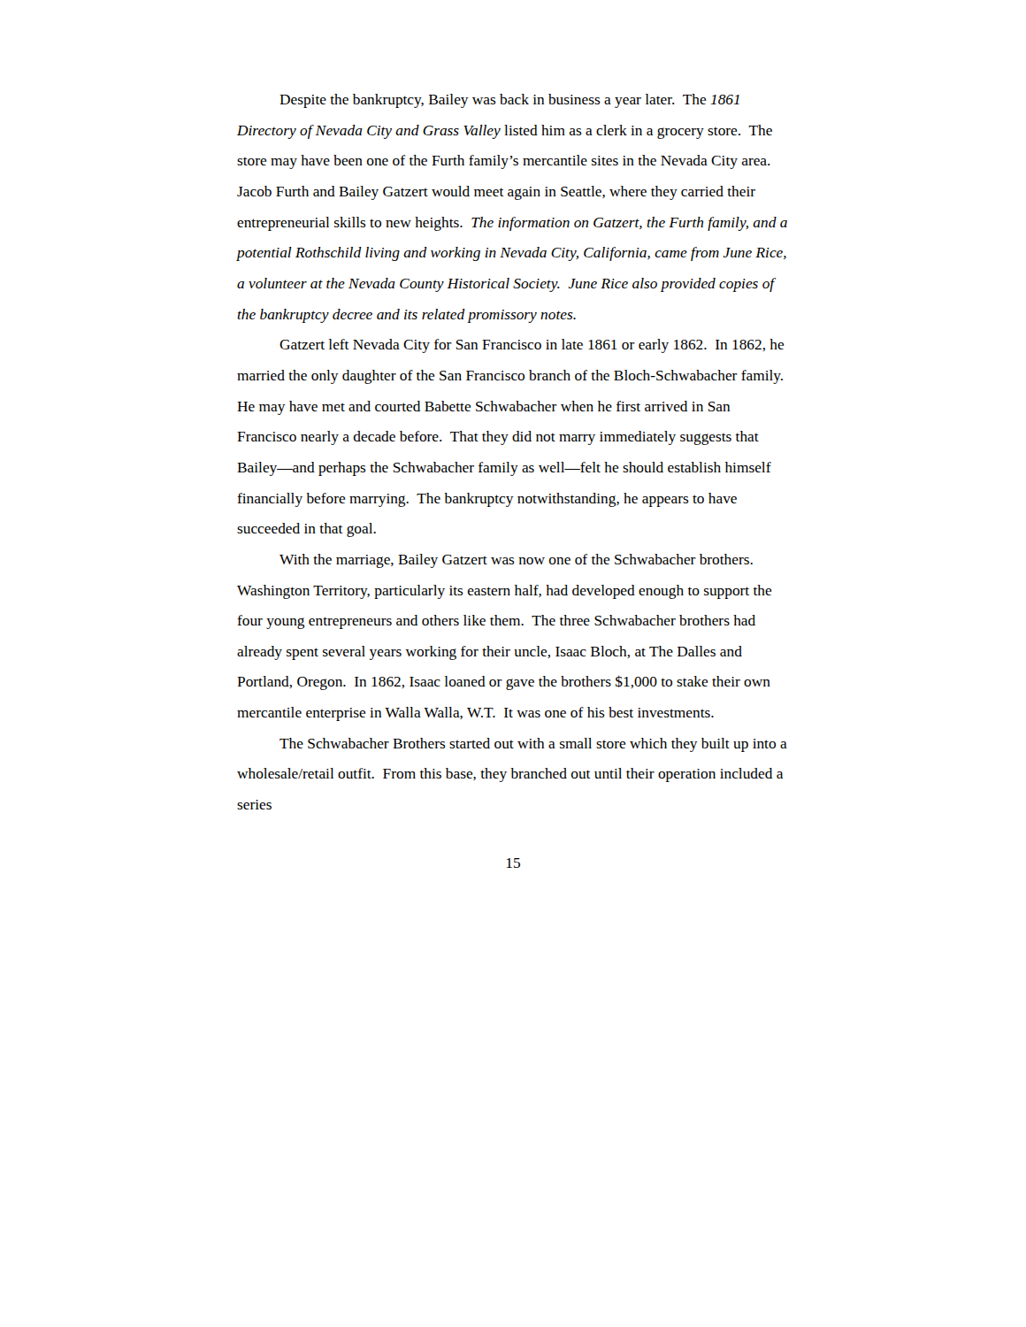Despite the bankruptcy, Bailey was back in business a year later. The 1861 Directory of Nevada City and Grass Valley listed him as a clerk in a grocery store. The store may have been one of the Furth family’s mercantile sites in the Nevada City area. Jacob Furth and Bailey Gatzert would meet again in Seattle, where they carried their entrepreneurial skills to new heights. The information on Gatzert, the Furth family, and a potential Rothschild living and working in Nevada City, California, came from June Rice, a volunteer at the Nevada County Historical Society. June Rice also provided copies of the bankruptcy decree and its related promissory notes.
Gatzert left Nevada City for San Francisco in late 1861 or early 1862. In 1862, he married the only daughter of the San Francisco branch of the Bloch-Schwabacher family. He may have met and courted Babette Schwabacher when he first arrived in San Francisco nearly a decade before. That they did not marry immediately suggests that Bailey—and perhaps the Schwabacher family as well—felt he should establish himself financially before marrying. The bankruptcy notwithstanding, he appears to have succeeded in that goal.
With the marriage, Bailey Gatzert was now one of the Schwabacher brothers. Washington Territory, particularly its eastern half, had developed enough to support the four young entrepreneurs and others like them. The three Schwabacher brothers had already spent several years working for their uncle, Isaac Bloch, at The Dalles and Portland, Oregon. In 1862, Isaac loaned or gave the brothers $1,000 to stake their own mercantile enterprise in Walla Walla, W.T. It was one of his best investments.
The Schwabacher Brothers started out with a small store which they built up into a wholesale/retail outfit. From this base, they branched out until their operation included a series
15